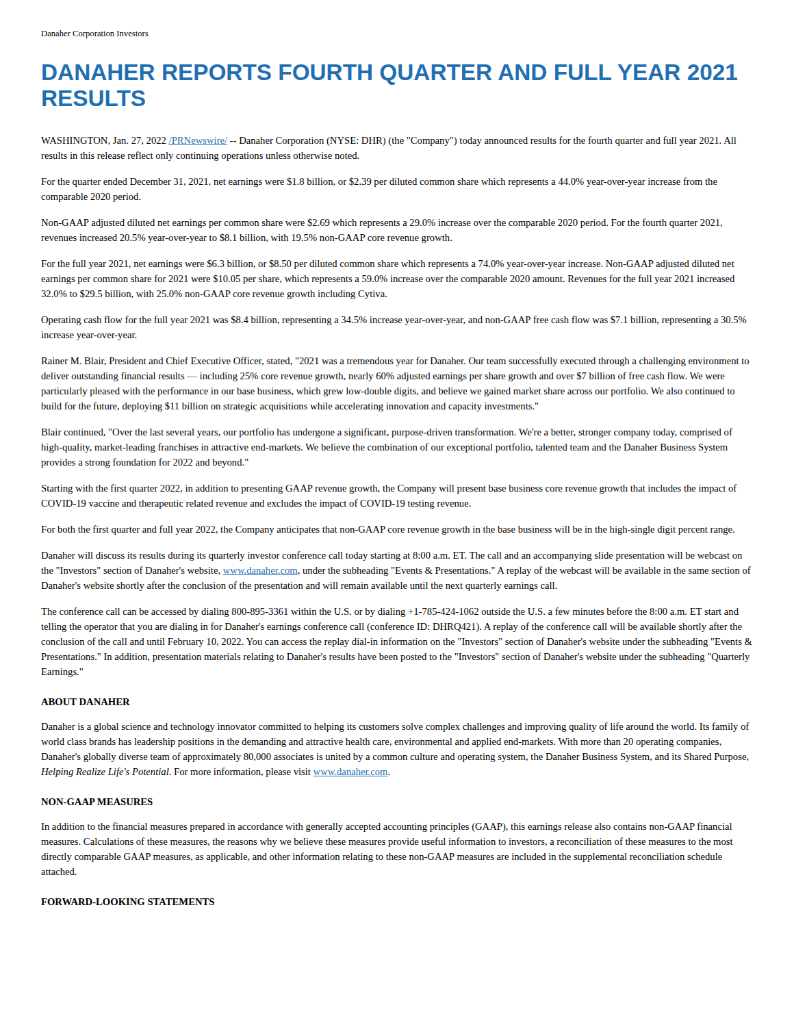Danaher Corporation Investors
DANAHER REPORTS FOURTH QUARTER AND FULL YEAR 2021 RESULTS
WASHINGTON, Jan. 27, 2022 /PRNewswire/ -- Danaher Corporation (NYSE: DHR) (the "Company") today announced results for the fourth quarter and full year 2021. All results in this release reflect only continuing operations unless otherwise noted.
For the quarter ended December 31, 2021, net earnings were $1.8 billion, or $2.39 per diluted common share which represents a 44.0% year-over-year increase from the comparable 2020 period.
Non-GAAP adjusted diluted net earnings per common share were $2.69 which represents a 29.0% increase over the comparable 2020 period. For the fourth quarter 2021, revenues increased 20.5% year-over-year to $8.1 billion, with 19.5% non-GAAP core revenue growth.
For the full year 2021, net earnings were $6.3 billion, or $8.50 per diluted common share which represents a 74.0% year-over-year increase. Non-GAAP adjusted diluted net earnings per common share for 2021 were $10.05 per share, which represents a 59.0% increase over the comparable 2020 amount. Revenues for the full year 2021 increased 32.0% to $29.5 billion, with 25.0% non-GAAP core revenue growth including Cytiva.
Operating cash flow for the full year 2021 was $8.4 billion, representing a 34.5% increase year-over-year, and non-GAAP free cash flow was $7.1 billion, representing a 30.5% increase year-over-year.
Rainer M. Blair, President and Chief Executive Officer, stated, "2021 was a tremendous year for Danaher. Our team successfully executed through a challenging environment to deliver outstanding financial results — including 25% core revenue growth, nearly 60% adjusted earnings per share growth and over $7 billion of free cash flow. We were particularly pleased with the performance in our base business, which grew low-double digits, and believe we gained market share across our portfolio. We also continued to build for the future, deploying $11 billion on strategic acquisitions while accelerating innovation and capacity investments."
Blair continued, "Over the last several years, our portfolio has undergone a significant, purpose-driven transformation. We're a better, stronger company today, comprised of high-quality, market-leading franchises in attractive end-markets. We believe the combination of our exceptional portfolio, talented team and the Danaher Business System provides a strong foundation for 2022 and beyond."
Starting with the first quarter 2022, in addition to presenting GAAP revenue growth, the Company will present base business core revenue growth that includes the impact of COVID-19 vaccine and therapeutic related revenue and excludes the impact of COVID-19 testing revenue.
For both the first quarter and full year 2022, the Company anticipates that non-GAAP core revenue growth in the base business will be in the high-single digit percent range.
Danaher will discuss its results during its quarterly investor conference call today starting at 8:00 a.m. ET. The call and an accompanying slide presentation will be webcast on the "Investors" section of Danaher's website, www.danaher.com, under the subheading "Events & Presentations." A replay of the webcast will be available in the same section of Danaher's website shortly after the conclusion of the presentation and will remain available until the next quarterly earnings call.
The conference call can be accessed by dialing 800-895-3361 within the U.S. or by dialing +1-785-424-1062 outside the U.S. a few minutes before the 8:00 a.m. ET start and telling the operator that you are dialing in for Danaher's earnings conference call (conference ID: DHRQ421). A replay of the conference call will be available shortly after the conclusion of the call and until February 10, 2022. You can access the replay dial-in information on the "Investors" section of Danaher's website under the subheading "Events & Presentations." In addition, presentation materials relating to Danaher's results have been posted to the "Investors" section of Danaher's website under the subheading "Quarterly Earnings."
ABOUT DANAHER
Danaher is a global science and technology innovator committed to helping its customers solve complex challenges and improving quality of life around the world. Its family of world class brands has leadership positions in the demanding and attractive health care, environmental and applied end-markets. With more than 20 operating companies, Danaher's globally diverse team of approximately 80,000 associates is united by a common culture and operating system, the Danaher Business System, and its Shared Purpose, Helping Realize Life's Potential. For more information, please visit www.danaher.com.
NON-GAAP MEASURES
In addition to the financial measures prepared in accordance with generally accepted accounting principles (GAAP), this earnings release also contains non-GAAP financial measures. Calculations of these measures, the reasons why we believe these measures provide useful information to investors, a reconciliation of these measures to the most directly comparable GAAP measures, as applicable, and other information relating to these non-GAAP measures are included in the supplemental reconciliation schedule attached.
FORWARD-LOOKING STATEMENTS